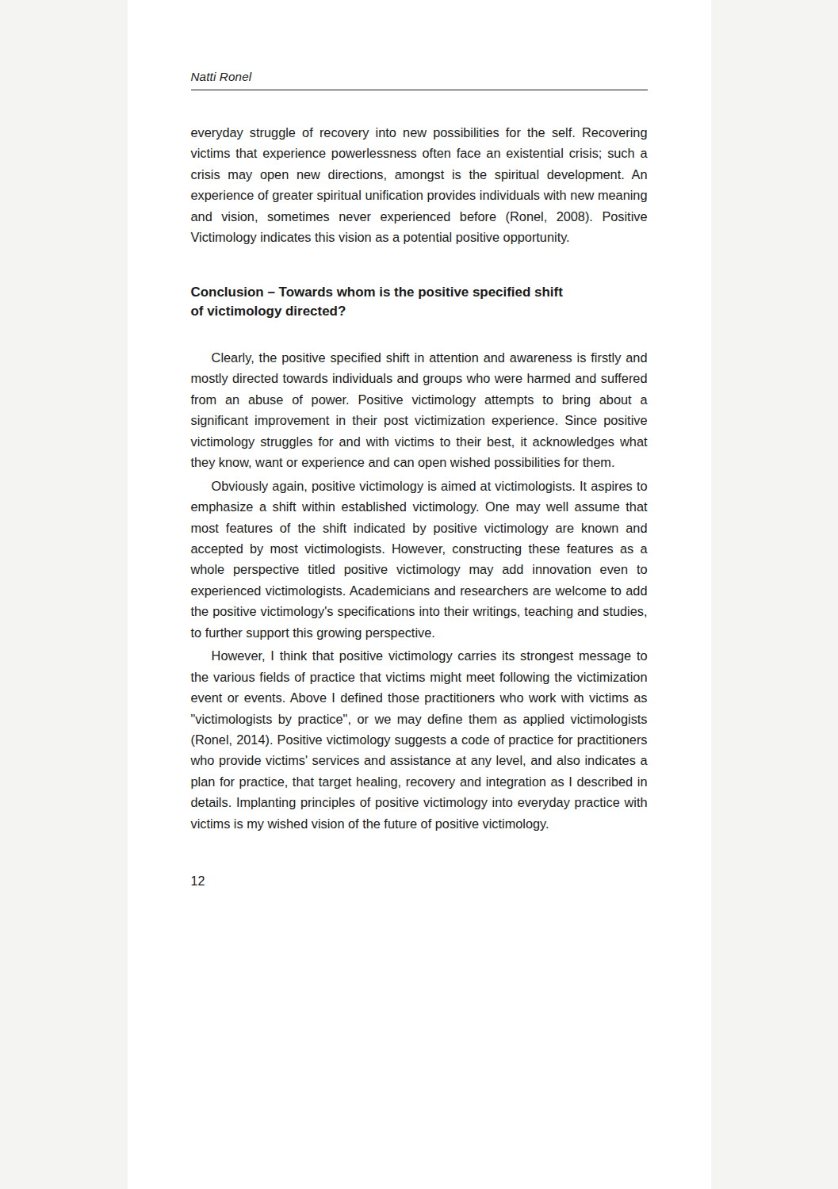Natti Ronel
everyday struggle of recovery into new possibilities for the self. Recovering victims that experience powerlessness often face an existential crisis; such a crisis may open new directions, amongst is the spiritual development. An experience of greater spiritual unification provides individuals with new meaning and vision, sometimes never experienced before (Ronel, 2008). Positive Victimology indicates this vision as a potential positive opportunity.
Conclusion – Towards whom is the positive specified shift
of victimology directed?
Clearly, the positive specified shift in attention and awareness is firstly and mostly directed towards individuals and groups who were harmed and suffered from an abuse of power. Positive victimology attempts to bring about a significant improvement in their post victimization experience. Since positive victimology struggles for and with victims to their best, it acknowledges what they know, want or experience and can open wished possibilities for them.
Obviously again, positive victimology is aimed at victimologists. It aspires to emphasize a shift within established victimology. One may well assume that most features of the shift indicated by positive victimology are known and accepted by most victimologists. However, constructing these features as a whole perspective titled positive victimology may add innovation even to experienced victimologists. Academicians and researchers are welcome to add the positive victimology's specifications into their writings, teaching and studies, to further support this growing perspective.
However, I think that positive victimology carries its strongest message to the various fields of practice that victims might meet following the victimization event or events. Above I defined those practitioners who work with victims as "victimologists by practice", or we may define them as applied victimologists (Ronel, 2014). Positive victimology suggests a code of practice for practitioners who provide victims' services and assistance at any level, and also indicates a plan for practice, that target healing, recovery and integration as I described in details. Implanting principles of positive victimology into everyday practice with victims is my wished vision of the future of positive victimology.
12